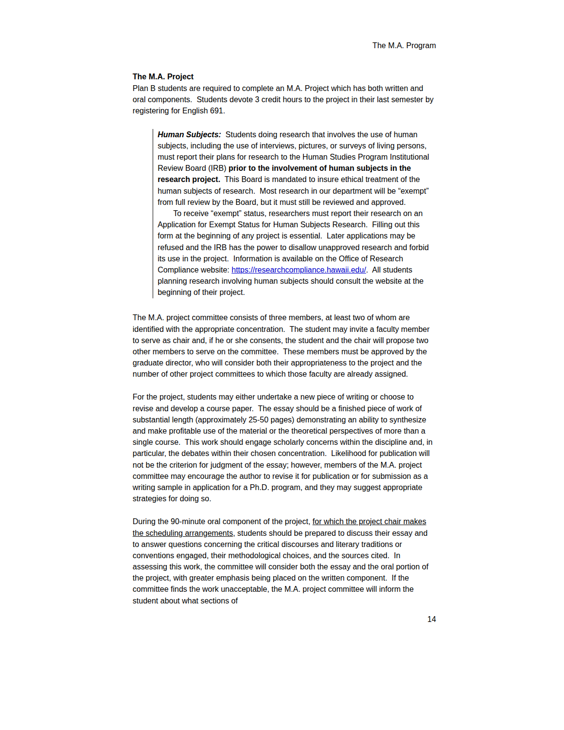The M.A. Program
The M.A. Project
Plan B students are required to complete an M.A. Project which has both written and oral components. Students devote 3 credit hours to the project in their last semester by registering for English 691.
Human Subjects: Students doing research that involves the use of human subjects, including the use of interviews, pictures, or surveys of living persons, must report their plans for research to the Human Studies Program Institutional Review Board (IRB) prior to the involvement of human subjects in the research project. This Board is mandated to insure ethical treatment of the human subjects of research. Most research in our department will be “exempt” from full review by the Board, but it must still be reviewed and approved.
To receive “exempt” status, researchers must report their research on an Application for Exempt Status for Human Subjects Research. Filling out this form at the beginning of any project is essential. Later applications may be refused and the IRB has the power to disallow unapproved research and forbid its use in the project. Information is available on the Office of Research Compliance website: https://researchcompliance.hawaii.edu/. All students planning research involving human subjects should consult the website at the beginning of their project.
The M.A. project committee consists of three members, at least two of whom are identified with the appropriate concentration. The student may invite a faculty member to serve as chair and, if he or she consents, the student and the chair will propose two other members to serve on the committee. These members must be approved by the graduate director, who will consider both their appropriateness to the project and the number of other project committees to which those faculty are already assigned.
For the project, students may either undertake a new piece of writing or choose to revise and develop a course paper. The essay should be a finished piece of work of substantial length (approximately 25-50 pages) demonstrating an ability to synthesize and make profitable use of the material or the theoretical perspectives of more than a single course. This work should engage scholarly concerns within the discipline and, in particular, the debates within their chosen concentration. Likelihood for publication will not be the criterion for judgment of the essay; however, members of the M.A. project committee may encourage the author to revise it for publication or for submission as a writing sample in application for a Ph.D. program, and they may suggest appropriate strategies for doing so.
During the 90-minute oral component of the project, for which the project chair makes the scheduling arrangements, students should be prepared to discuss their essay and to answer questions concerning the critical discourses and literary traditions or conventions engaged, their methodological choices, and the sources cited. In assessing this work, the committee will consider both the essay and the oral portion of the project, with greater emphasis being placed on the written component. If the committee finds the work unacceptable, the M.A. project committee will inform the student about what sections of
14